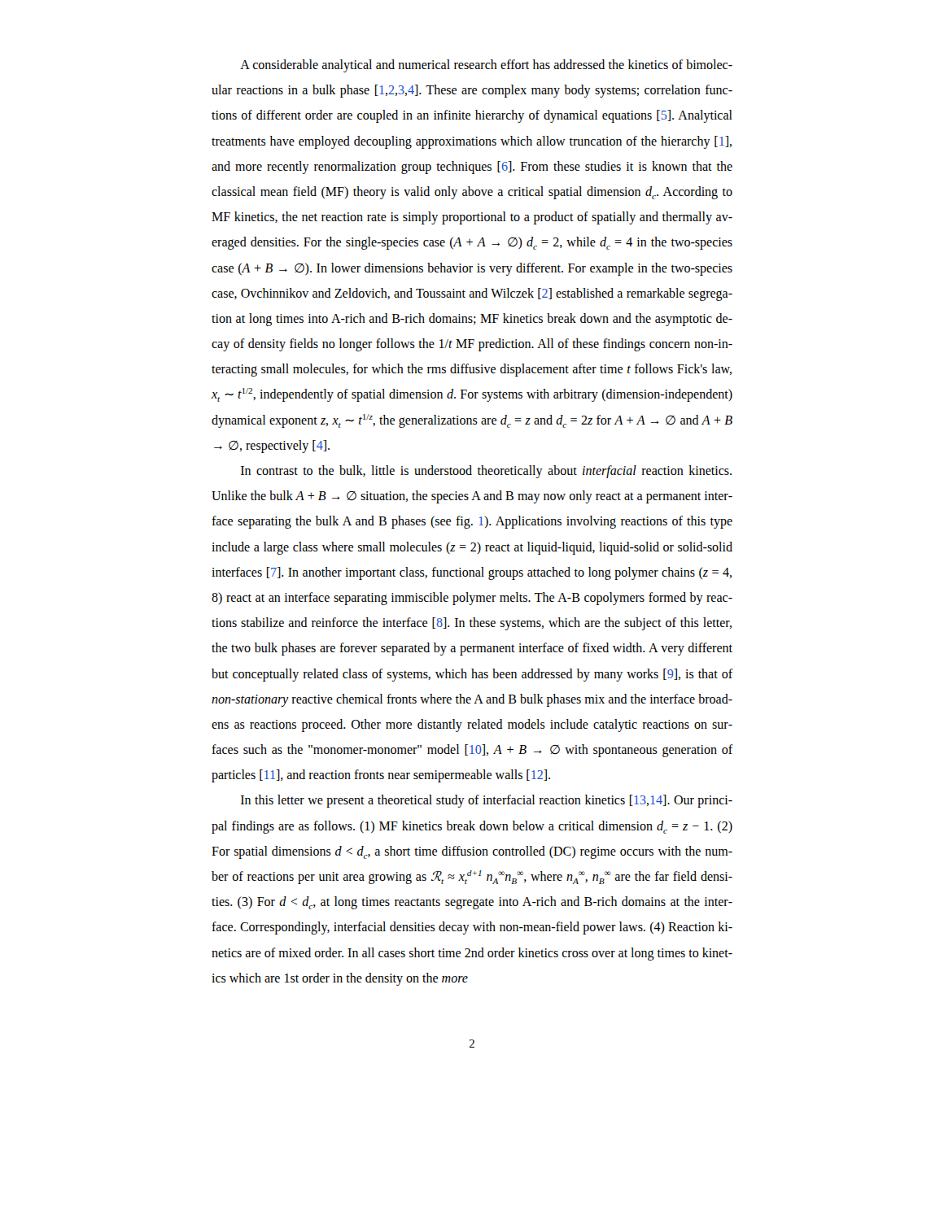A considerable analytical and numerical research effort has addressed the kinetics of bimolecular reactions in a bulk phase [1,2,3,4]. These are complex many body systems; correlation functions of different order are coupled in an infinite hierarchy of dynamical equations [5]. Analytical treatments have employed decoupling approximations which allow truncation of the hierarchy [1], and more recently renormalization group techniques [6]. From these studies it is known that the classical mean field (MF) theory is valid only above a critical spatial dimension dc. According to MF kinetics, the net reaction rate is simply proportional to a product of spatially and thermally averaged densities. For the single-species case (A + A → ∅) dc = 2, while dc = 4 in the two-species case (A + B → ∅). In lower dimensions behavior is very different. For example in the two-species case, Ovchinnikov and Zeldovich, and Toussaint and Wilczek [2] established a remarkable segregation at long times into A-rich and B-rich domains; MF kinetics break down and the asymptotic decay of density fields no longer follows the 1/t MF prediction. All of these findings concern non-interacting small molecules, for which the rms diffusive displacement after time t follows Fick's law, xt ∼ t1/2, independently of spatial dimension d. For systems with arbitrary (dimension-independent) dynamical exponent z, xt ∼ t1/z, the generalizations are dc = z and dc = 2z for A + A → ∅ and A + B → ∅, respectively [4].
In contrast to the bulk, little is understood theoretically about interfacial reaction kinetics. Unlike the bulk A + B → ∅ situation, the species A and B may now only react at a permanent interface separating the bulk A and B phases (see fig. 1). Applications involving reactions of this type include a large class where small molecules (z = 2) react at liquid-liquid, liquid-solid or solid-solid interfaces [7]. In another important class, functional groups attached to long polymer chains (z = 4, 8) react at an interface separating immiscible polymer melts. The A-B copolymers formed by reactions stabilize and reinforce the interface [8]. In these systems, which are the subject of this letter, the two bulk phases are forever separated by a permanent interface of fixed width. A very different but conceptually related class of systems, which has been addressed by many works [9], is that of non-stationary reactive chemical fronts where the A and B bulk phases mix and the interface broadens as reactions proceed. Other more distantly related models include catalytic reactions on surfaces such as the "monomer-monomer" model [10], A + B → ∅ with spontaneous generation of particles [11], and reaction fronts near semipermeable walls [12].
In this letter we present a theoretical study of interfacial reaction kinetics [13,14]. Our principal findings are as follows. (1) MF kinetics break down below a critical dimension dc = z − 1. (2) For spatial dimensions d < dc, a short time diffusion controlled (DC) regime occurs with the number of reactions per unit area growing as ℛt ≈ xtd+1 nA∞nB∞, where nA∞, nB∞ are the far field densities. (3) For d < dc, at long times reactants segregate into A-rich and B-rich domains at the interface. Correspondingly, interfacial densities decay with non-mean-field power laws. (4) Reaction kinetics are of mixed order. In all cases short time 2nd order kinetics cross over at long times to kinetics which are 1st order in the density on the more
2